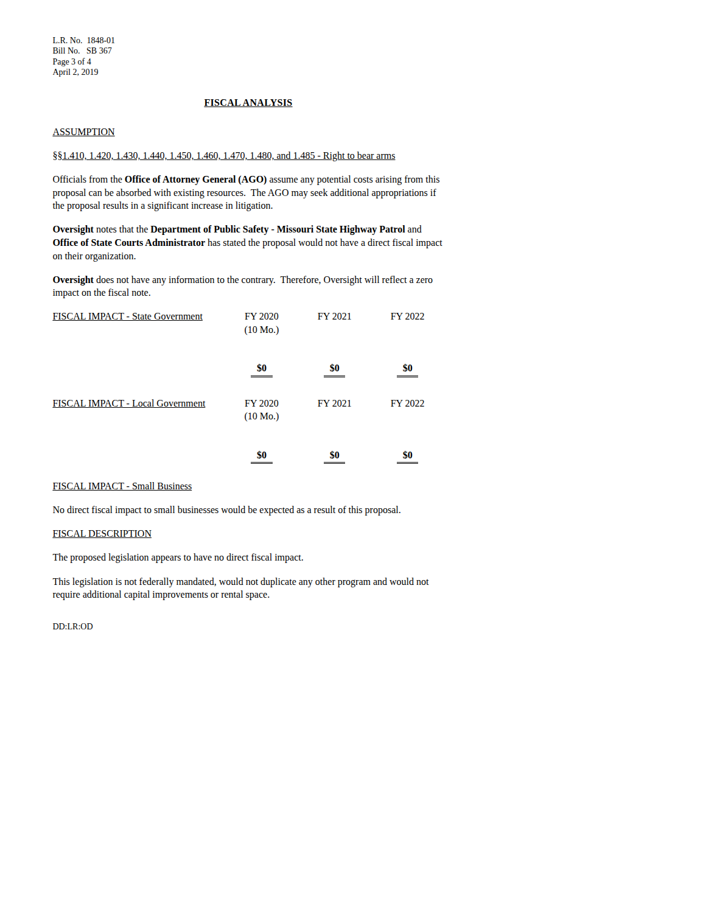L.R. No. 1848-01
Bill No. SB 367
Page 3 of 4
April 2, 2019
FISCAL ANALYSIS
ASSUMPTION
§§1.410, 1.420, 1.430, 1.440, 1.450, 1.460, 1.470, 1.480, and 1.485 - Right to bear arms
Officials from the Office of Attorney General (AGO) assume any potential costs arising from this proposal can be absorbed with existing resources. The AGO may seek additional appropriations if the proposal results in a significant increase in litigation.
Oversight notes that the Department of Public Safety - Missouri State Highway Patrol and Office of State Courts Administrator has stated the proposal would not have a direct fiscal impact on their organization.
Oversight does not have any information to the contrary. Therefore, Oversight will reflect a zero impact on the fiscal note.
| FISCAL IMPACT - State Government | FY 2020 | FY 2021 | FY 2022 |
| | (10 Mo.) | | |
| | $0 | $0 | $0 |
| FISCAL IMPACT - Local Government | FY 2020 | FY 2021 | FY 2022 |
| | (10 Mo.) | | |
| | $0 | $0 | $0 |
FISCAL IMPACT - Small Business
No direct fiscal impact to small businesses would be expected as a result of this proposal.
FISCAL DESCRIPTION
The proposed legislation appears to have no direct fiscal impact.
This legislation is not federally mandated, would not duplicate any other program and would not require additional capital improvements or rental space.
DD:LR:OD